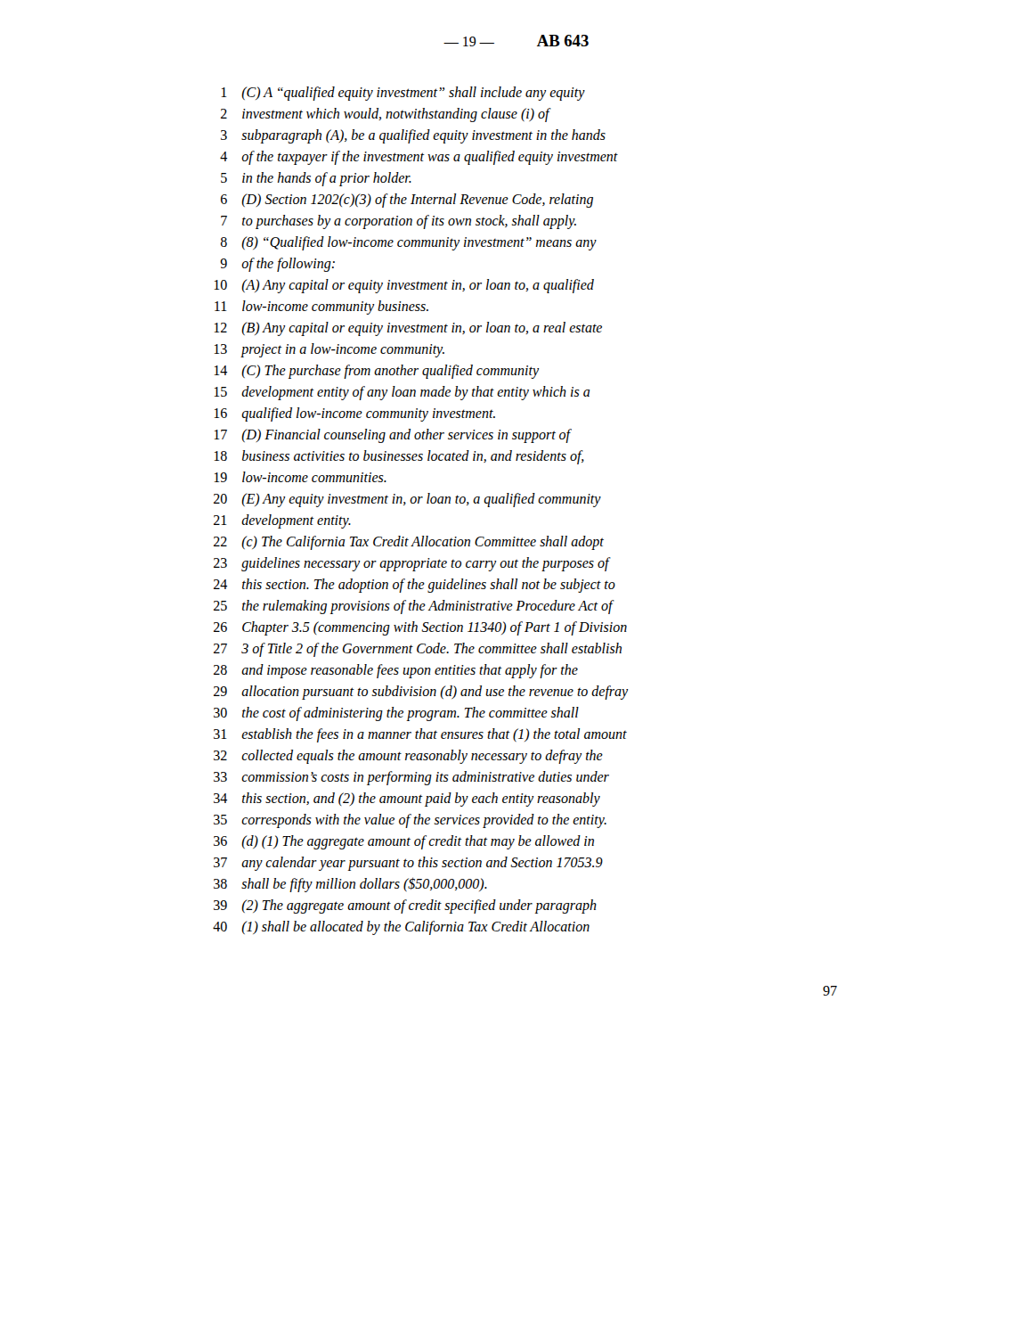— 19 — AB 643
(C) A “qualified equity investment” shall include any equity
investment which would, notwithstanding clause (i) of
subparagraph (A), be a qualified equity investment in the hands
of the taxpayer if the investment was a qualified equity investment
in the hands of a prior holder.
(D) Section 1202(c)(3) of the Internal Revenue Code, relating
to purchases by a corporation of its own stock, shall apply.
(8) “Qualified low-income community investment” means any
of the following:
(A) Any capital or equity investment in, or loan to, a qualified
low-income community business.
(B) Any capital or equity investment in, or loan to, a real estate
project in a low-income community.
(C) The purchase from another qualified community
development entity of any loan made by that entity which is a
qualified low-income community investment.
(D) Financial counseling and other services in support of
business activities to businesses located in, and residents of,
low-income communities.
(E) Any equity investment in, or loan to, a qualified community
development entity.
(c) The California Tax Credit Allocation Committee shall adopt
guidelines necessary or appropriate to carry out the purposes of
this section. The adoption of the guidelines shall not be subject to
the rulemaking provisions of the Administrative Procedure Act of
Chapter 3.5 (commencing with Section 11340) of Part 1 of Division
3 of Title 2 of the Government Code. The committee shall establish
and impose reasonable fees upon entities that apply for the
allocation pursuant to subdivision (d) and use the revenue to defray
the cost of administering the program. The committee shall
establish the fees in a manner that ensures that (1) the total amount
collected equals the amount reasonably necessary to defray the
commission’s costs in performing its administrative duties under
this section, and (2) the amount paid by each entity reasonably
corresponds with the value of the services provided to the entity.
(d) (1) The aggregate amount of credit that may be allowed in
any calendar year pursuant to this section and Section 17053.9
shall be fifty million dollars ($50,000,000).
(2) The aggregate amount of credit specified under paragraph
(1) shall be allocated by the California Tax Credit Allocation
97